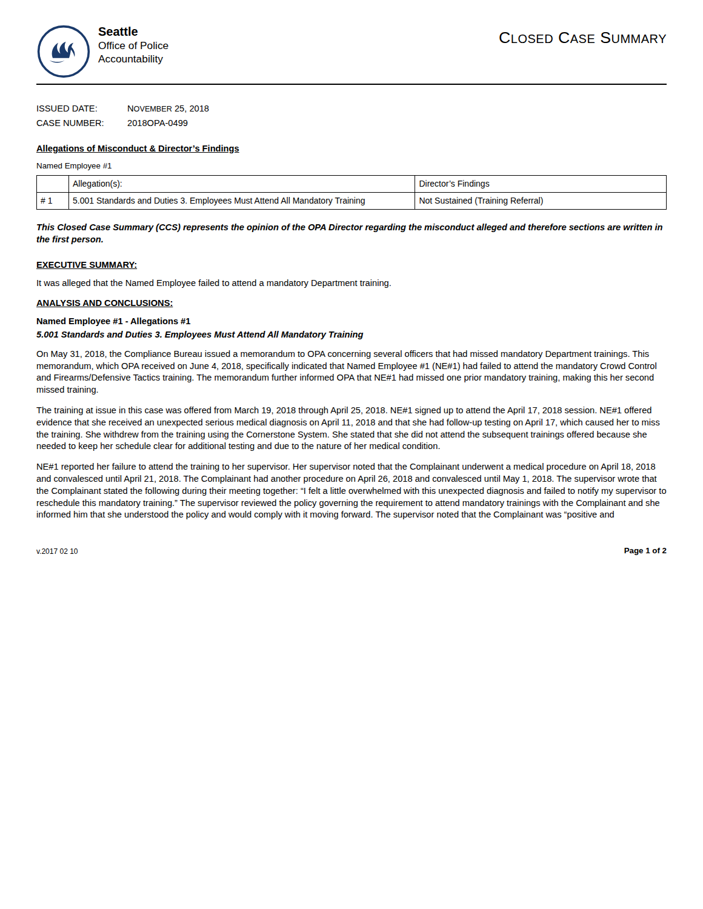Seattle
Office of Police
Accountability
CLOSED CASE SUMMARY
ISSUED DATE: NOVEMBER 25, 2018
CASE NUMBER: 2018OPA-0499
Allegations of Misconduct & Director’s Findings
Named Employee #1
| | Allegation(s): | Director’s Findings |
| --- | --- | --- |
| # 1 | 5.001 Standards and Duties 3. Employees Must Attend All Mandatory Training | Not Sustained (Training Referral) |
This Closed Case Summary (CCS) represents the opinion of the OPA Director regarding the misconduct alleged and therefore sections are written in the first person.
EXECUTIVE SUMMARY:
It was alleged that the Named Employee failed to attend a mandatory Department training.
ANALYSIS AND CONCLUSIONS:
Named Employee #1 - Allegations #1
5.001 Standards and Duties 3. Employees Must Attend All Mandatory Training
On May 31, 2018, the Compliance Bureau issued a memorandum to OPA concerning several officers that had missed mandatory Department trainings. This memorandum, which OPA received on June 4, 2018, specifically indicated that Named Employee #1 (NE#1) had failed to attend the mandatory Crowd Control and Firearms/Defensive Tactics training. The memorandum further informed OPA that NE#1 had missed one prior mandatory training, making this her second missed training.
The training at issue in this case was offered from March 19, 2018 through April 25, 2018. NE#1 signed up to attend the April 17, 2018 session. NE#1 offered evidence that she received an unexpected serious medical diagnosis on April 11, 2018 and that she had follow-up testing on April 17, which caused her to miss the training. She withdrew from the training using the Cornerstone System. She stated that she did not attend the subsequent trainings offered because she needed to keep her schedule clear for additional testing and due to the nature of her medical condition.
NE#1 reported her failure to attend the training to her supervisor. Her supervisor noted that the Complainant underwent a medical procedure on April 18, 2018 and convalesced until April 21, 2018. The Complainant had another procedure on April 26, 2018 and convalesced until May 1, 2018. The supervisor wrote that the Complainant stated the following during their meeting together: “I felt a little overwhelmed with this unexpected diagnosis and failed to notify my supervisor to reschedule this mandatory training.” The supervisor reviewed the policy governing the requirement to attend mandatory trainings with the Complainant and she informed him that she understood the policy and would comply with it moving forward. The supervisor noted that the Complainant was “positive and
v.2017 02 10
Page 1 of 2